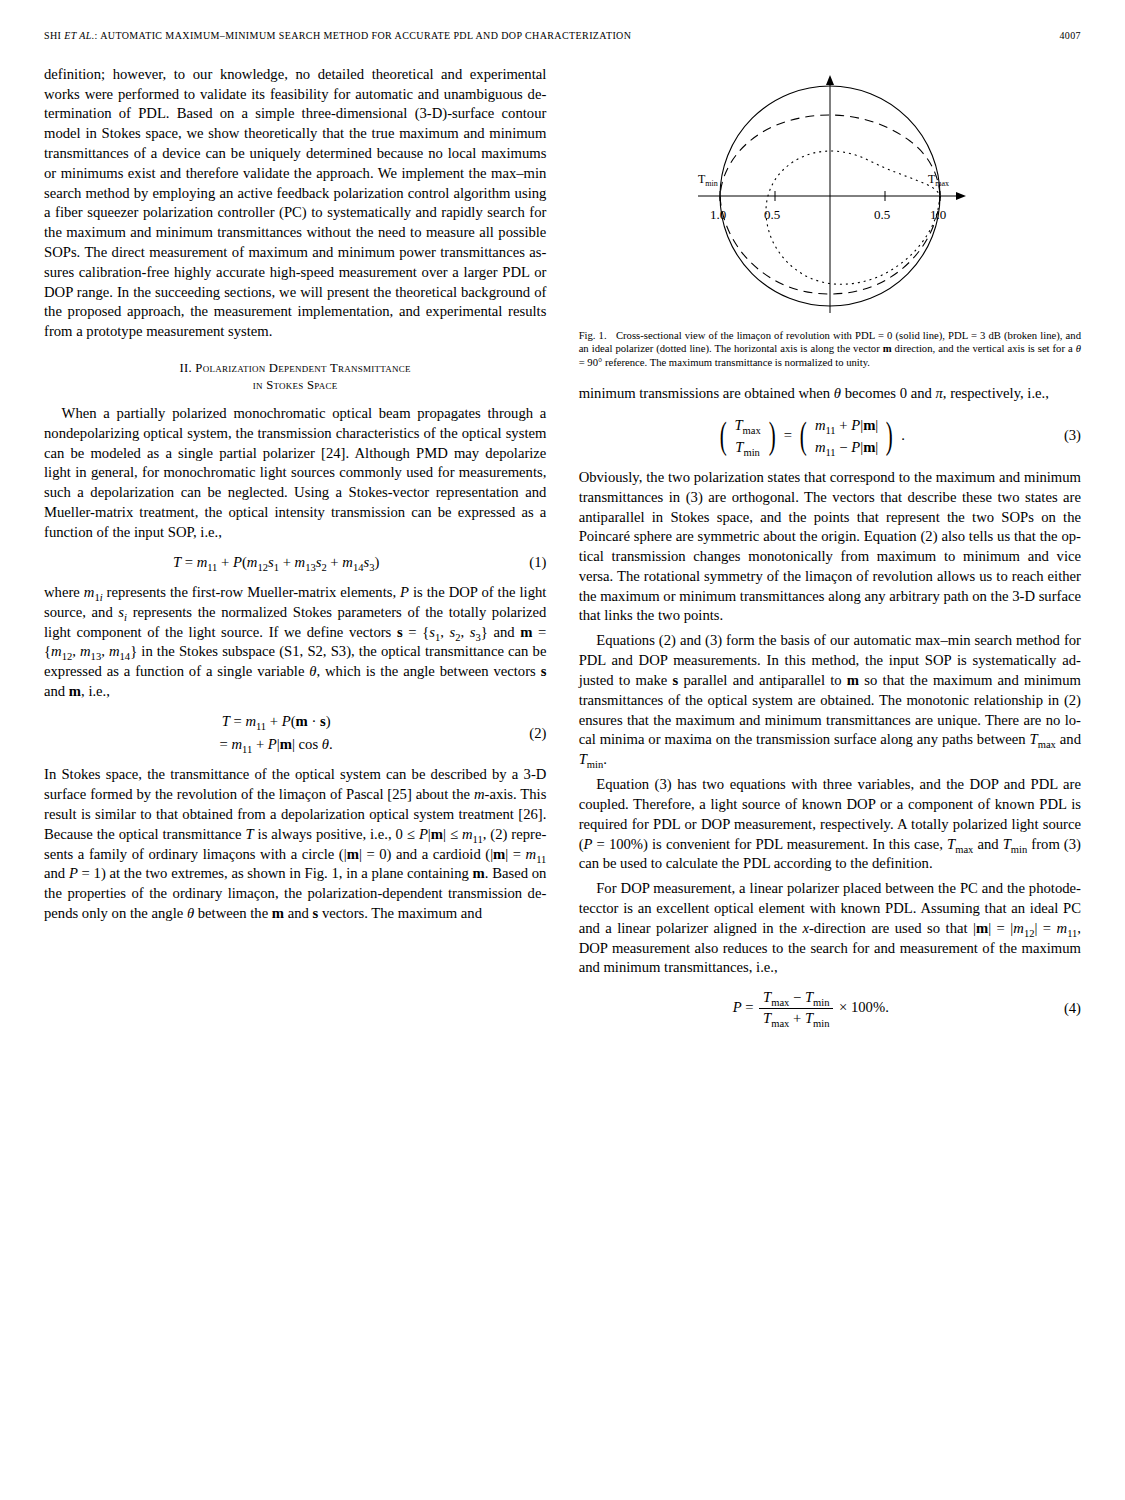Shi et al.: Automatic Maximum–Minimum Search Method for Accurate PDL and DOP Characterization
4007
definition; however, to our knowledge, no detailed theoretical and experimental works were performed to validate its feasibility for automatic and unambiguous determination of PDL. Based on a simple three-dimensional (3-D)-surface contour model in Stokes space, we show theoretically that the true maximum and minimum transmittances of a device can be uniquely determined because no local maximums or minimums exist and therefore validate the approach. We implement the max–min search method by employing an active feedback polarization control algorithm using a fiber squeezer polarization controller (PC) to systematically and rapidly search for the maximum and minimum transmittances without the need to measure all possible SOPs. The direct measurement of maximum and minimum power transmittances assures calibration-free highly accurate high-speed measurement over a larger PDL or DOP range. In the succeeding sections, we will present the theoretical background of the proposed approach, the measurement implementation, and experimental results from a prototype measurement system.
II. Polarization Dependent Transmittance
in Stokes Space
When a partially polarized monochromatic optical beam propagates through a nondepolarizing optical system, the transmission characteristics of the optical system can be modeled as a single partial polarizer [24]. Although PMD may depolarize light in general, for monochromatic light sources commonly used for measurements, such a depolarization can be neglected. Using a Stokes-vector representation and Mueller-matrix treatment, the optical intensity transmission can be expressed as a function of the input SOP, i.e.,
T = m11 + P(m12s1 + m13s2 + m14s3)
(1)
where m1i represents the first-row Mueller-matrix elements, P is the DOP of the light source, and si represents the normalized Stokes parameters of the totally polarized light component of the light source. If we define vectors s = {s1, s2, s3} and m = {m12, m13, m14} in the Stokes subspace (S1, S2, S3), the optical transmittance can be expressed as a function of a single variable θ, which is the angle between vectors s and m, i.e.,
T = m11 + P(m · s)
= m11 + P|m| cos θ.
(2)
In Stokes space, the transmittance of the optical system can be described by a 3-D surface formed by the revolution of the limaçon of Pascal [25] about the m-axis. This result is similar to that obtained from a depolarization optical system treatment [26]. Because the optical transmittance T is always positive, i.e., 0 ≤ P|m| ≤ m11, (2) represents a family of ordinary limaçons with a circle (|m| = 0) and a cardioid (|m| = m11 and P = 1) at the two extremes, as shown in Fig. 1, in a plane containing m. Based on the properties of the ordinary limaçon, the polarization-dependent transmission depends only on the angle θ between the m and s vectors. The maximum and
1.0 0.5 0.5 1.0 Tmin Tmax
Fig. 1. Cross-sectional view of the limaçon of revolution with PDL = 0 (solid line), PDL = 3 dB (broken line), and an ideal polarizer (dotted line). The horizontal axis is along the vector m direction, and the vertical axis is set for a θ = 90° reference. The maximum transmittance is normalized to unity.
minimum transmissions are obtained when θ becomes 0 and π, respectively, i.e.,
( Tmax Tmin ) = ( m11 + P|m| m11 − P|m| ) .
(3)
Obviously, the two polarization states that correspond to the maximum and minimum transmittances in (3) are orthogonal. The vectors that describe these two states are antiparallel in Stokes space, and the points that represent the two SOPs on the Poincaré sphere are symmetric about the origin. Equation (2) also tells us that the optical transmission changes monotonically from maximum to minimum and vice versa. The rotational symmetry of the limaçon of revolution allows us to reach either the maximum or minimum transmittances along any arbitrary path on the 3-D surface that links the two points.
Equations (2) and (3) form the basis of our automatic max–min search method for PDL and DOP measurements. In this method, the input SOP is systematically adjusted to make s parallel and antiparallel to m so that the maximum and minimum transmittances of the optical system are obtained. The monotonic relationship in (2) ensures that the maximum and minimum transmittances are unique. There are no local minima or maxima on the transmission surface along any paths between Tmax and Tmin.
Equation (3) has two equations with three variables, and the DOP and PDL are coupled. Therefore, a light source of known DOP or a component of known PDL is required for PDL or DOP measurement, respectively. A totally polarized light source (P = 100%) is convenient for PDL measurement. In this case, Tmax and Tmin from (3) can be used to calculate the PDL according to the definition.
For DOP measurement, a linear polarizer placed between the PC and the photodetecctor is an excellent optical element with known PDL. Assuming that an ideal PC and a linear polarizer aligned in the x-direction are used so that |m| = |m12| = m11, DOP measurement also reduces to the search for and measurement of the maximum and minimum transmittances, i.e.,
P = Tmax − Tmin Tmax + Tmin × 100%.
(4)